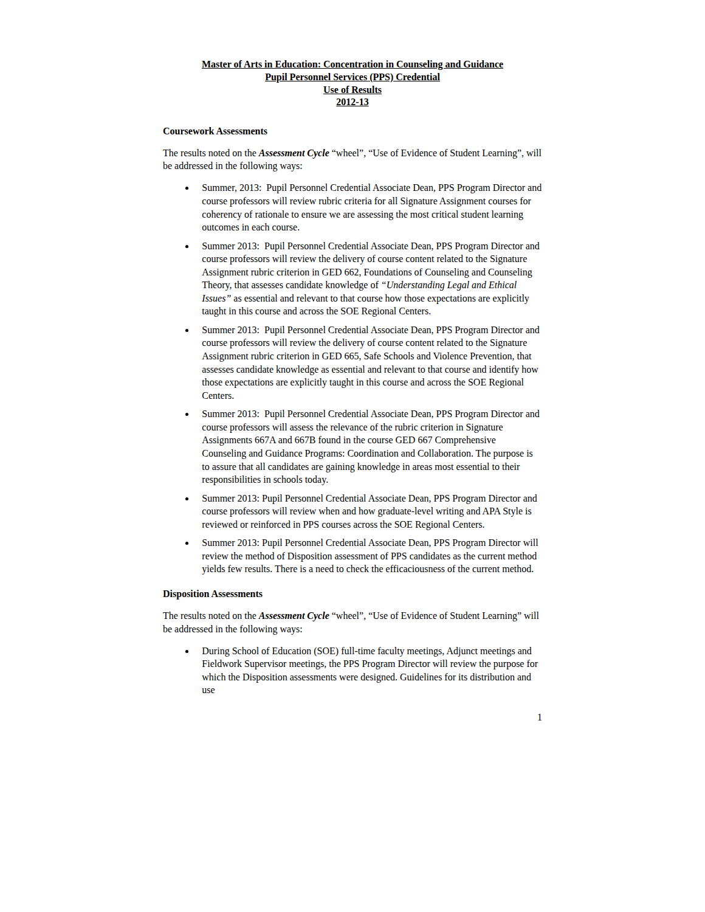Master of Arts in Education: Concentration in Counseling and Guidance
Pupil Personnel Services (PPS) Credential
Use of Results
2012-13
Coursework Assessments
The results noted on the Assessment Cycle “wheel”, “Use of Evidence of Student Learning”, will be addressed in the following ways:
Summer, 2013: Pupil Personnel Credential Associate Dean, PPS Program Director and course professors will review rubric criteria for all Signature Assignment courses for coherency of rationale to ensure we are assessing the most critical student learning outcomes in each course.
Summer 2013: Pupil Personnel Credential Associate Dean, PPS Program Director and course professors will review the delivery of course content related to the Signature Assignment rubric criterion in GED 662, Foundations of Counseling and Counseling Theory, that assesses candidate knowledge of “Understanding Legal and Ethical Issues” as essential and relevant to that course how those expectations are explicitly taught in this course and across the SOE Regional Centers.
Summer 2013: Pupil Personnel Credential Associate Dean, PPS Program Director and course professors will review the delivery of course content related to the Signature Assignment rubric criterion in GED 665, Safe Schools and Violence Prevention, that assesses candidate knowledge as essential and relevant to that course and identify how those expectations are explicitly taught in this course and across the SOE Regional Centers.
Summer 2013: Pupil Personnel Credential Associate Dean, PPS Program Director and course professors will assess the relevance of the rubric criterion in Signature Assignments 667A and 667B found in the course GED 667 Comprehensive Counseling and Guidance Programs: Coordination and Collaboration. The purpose is to assure that all candidates are gaining knowledge in areas most essential to their responsibilities in schools today.
Summer 2013: Pupil Personnel Credential Associate Dean, PPS Program Director and course professors will review when and how graduate-level writing and APA Style is reviewed or reinforced in PPS courses across the SOE Regional Centers.
Summer 2013: Pupil Personnel Credential Associate Dean, PPS Program Director will review the method of Disposition assessment of PPS candidates as the current method yields few results. There is a need to check the efficaciousness of the current method.
Disposition Assessments
The results noted on the Assessment Cycle “wheel”, “Use of Evidence of Student Learning” will be addressed in the following ways:
During School of Education (SOE) full-time faculty meetings, Adjunct meetings and Fieldwork Supervisor meetings, the PPS Program Director will review the purpose for which the Disposition assessments were designed. Guidelines for its distribution and use
1